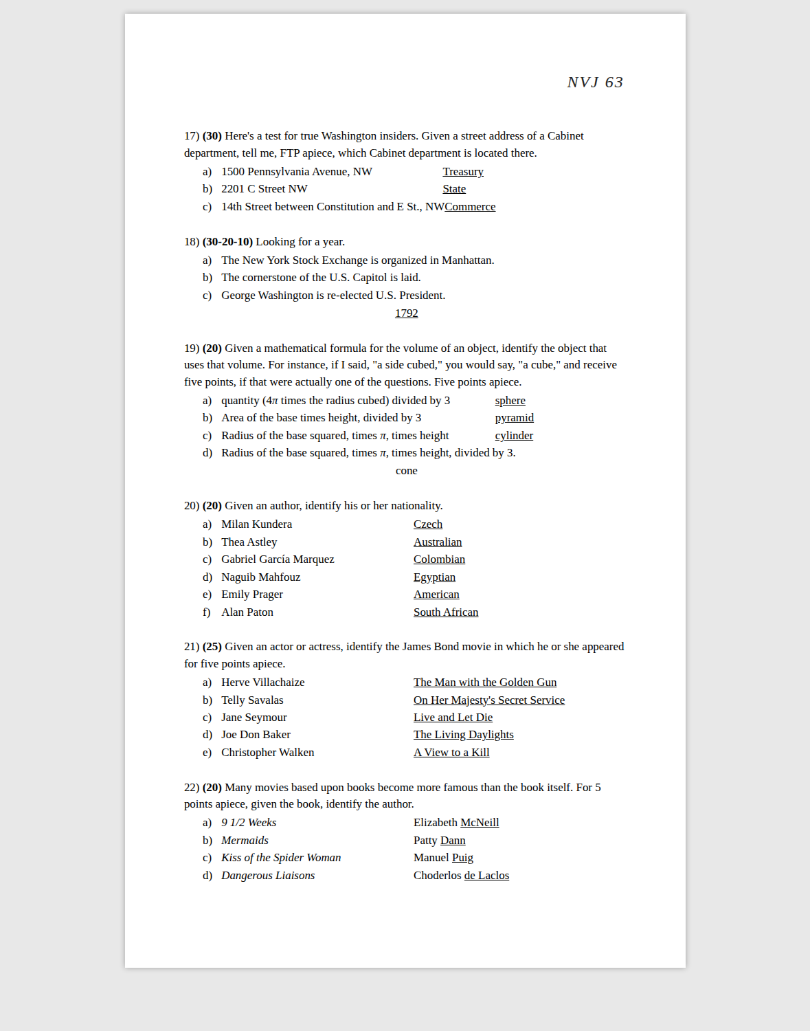NVJ 63
17) (30) Here's a test for true Washington insiders. Given a street address of a Cabinet department, tell me, FTP apiece, which Cabinet department is located there.
a)
1500 Pennsylvania Avenue, NW Treasury
b)
2201 C Street NW State
c)
14th Street between Constitution and E St., NW Commerce
18) (30-20-10) Looking for a year.
a) The New York Stock Exchange is organized in Manhattan.
b) The cornerstone of the U.S. Capitol is laid.
c) George Washington is re-elected U.S. President.
1792
19) (20) Given a mathematical formula for the volume of an object, identify the object that uses that volume. For instance, if I said, "a side cubed," you would say, "a cube," and receive five points, if that were actually one of the questions. Five points apiece.
a)
quantity (4π times the radius cubed) divided by 3 sphere
b)
Area of the base times height, divided by 3 pyramid
c)
Radius of the base squared, times π, times height cylinder
d) Radius of the base squared, times π, times height, divided by 3.
cone
20) (20) Given an author, identify his or her nationality.
a)
Milan Kundera Czech
b)
Thea Astley Australian
c)
Gabriel García Marquez Colombian
d)
Naguib Mahfouz Egyptian
e)
Emily Prager American
f)
Alan Paton South African
21) (25) Given an actor or actress, identify the James Bond movie in which he or she appeared for five points apiece.
a)
Herve Villachaize The Man with the Golden Gun
b)
Telly Savalas On Her Majesty's Secret Service
c)
Jane Seymour Live and Let Die
d)
Joe Don Baker The Living Daylights
e)
Christopher Walken A View to a Kill
22) (20) Many movies based upon books become more famous than the book itself. For 5 points apiece, given the book, identify the author.
a)
9 1/2 Weeks Elizabeth McNeill
b)
Mermaids Patty Dann
c)
Kiss of the Spider Woman Manuel Puig
d)
Dangerous Liaisons Choderlos de Laclos